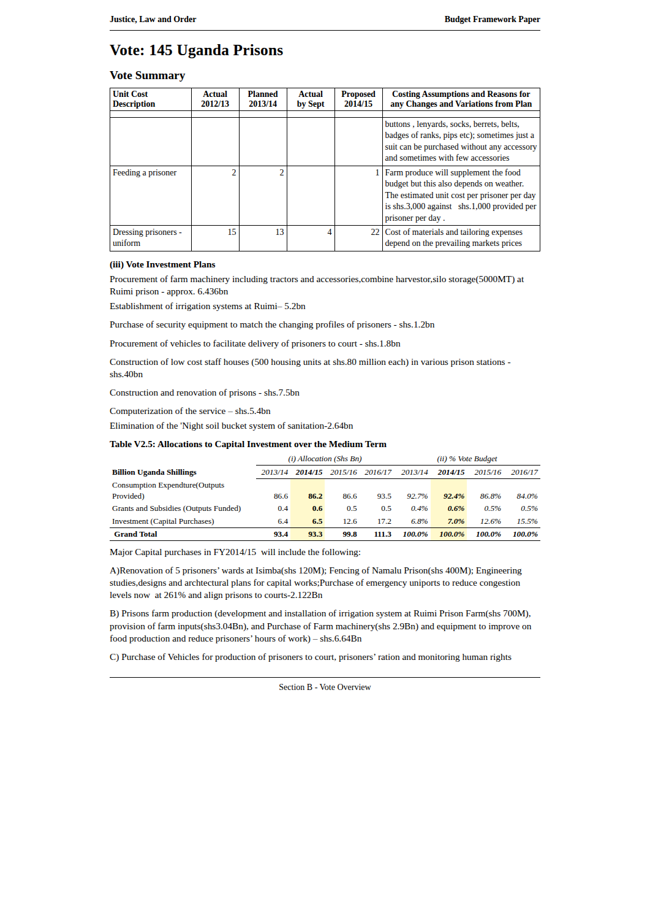Justice, Law and Order
Budget Framework Paper
Vote: 145 Uganda Prisons
Vote Summary
| Unit Cost Description | Actual 2012/13 | Planned 2013/14 | Actual by Sept | Proposed 2014/15 | Costing Assumptions and Reasons for any Changes and Variations from Plan |
| --- | --- | --- | --- | --- | --- |
| | | | | | buttons , lenyards, socks, berrets, belts, badges of ranks, pips etc); sometimes just a suit can be purchased without any accessory and sometimes with few accessories |
| Feeding a prisoner | 2 | 2 | | 1 | Farm produce will supplement the food budget but this also depends on weather. The estimated unit cost per prisoner per day is shs.3,000 against shs.1,000 provided per prisoner per day . |
| Dressing prisoners - uniform | 15 | 13 | 4 | 22 | Cost of materials and tailoring expenses depend on the prevailing markets prices |
(iii) Vote Investment Plans
Procurement of farm machinery including tractors and accessories,combine harvestor,silo storage(5000MT) at Ruimi prison - approx. 6.436bn
Establishment of irrigation systems at Ruimi– 5.2bn
Purchase of security equipment to match the changing profiles of prisoners - shs.1.2bn
Procurement of vehicles to facilitate delivery of prisoners to court - shs.1.8bn
Construction of low cost staff houses (500 housing units at shs.80 million each) in various prison stations - shs.40bn
Construction and renovation of prisons - shs.7.5bn
Computerization of the service – shs.5.4bn
Elimination of the 'Night soil bucket system of sanitation-2.64bn
Table V2.5: Allocations to Capital Investment over the Medium Term
| | (i) Allocation (Shs Bn) | (ii) % Vote Budget |
| --- | --- | --- |
| Billion Uganda Shillings | 2013/14 | 2014/15 | 2015/16 | 2016/17 | 2013/14 | 2014/15 | 2015/16 | 2016/17 |
| Consumption Expendture(Outputs Provided) | 86.6 | 86.2 | 86.6 | 93.5 | 92.7% | 92.4% | 86.8% | 84.0% |
| Grants and Subsidies (Outputs Funded) | 0.4 | 0.6 | 0.5 | 0.5 | 0.4% | 0.6% | 0.5% | 0.5% |
| Investment (Capital Purchases) | 6.4 | 6.5 | 12.6 | 17.2 | 6.8% | 7.0% | 12.6% | 15.5% |
| Grand Total | 93.4 | 93.3 | 99.8 | 111.3 | 100.0% | 100.0% | 100.0% | 100.0% |
Major Capital purchases in FY2014/15 will include the following:
A)Renovation of 5 prisoners’ wards at Isimba(shs 120M); Fencing of Namalu Prison(shs 400M); Engineering studies,designs and archtectural plans for capital works;Purchase of emergency uniports to reduce congestion levels now at 261% and align prisons to courts-2.122Bn
B) Prisons farm production (development and installation of irrigation system at Ruimi Prison Farm(shs 700M), provision of farm inputs(shs3.04Bn), and Purchase of Farm machinery(shs 2.9Bn) and equipment to improve on food production and reduce prisoners’ hours of work) – shs.6.64Bn
C) Purchase of Vehicles for production of prisoners to court, prisoners’ ration and monitoring human rights
Section B - Vote Overview